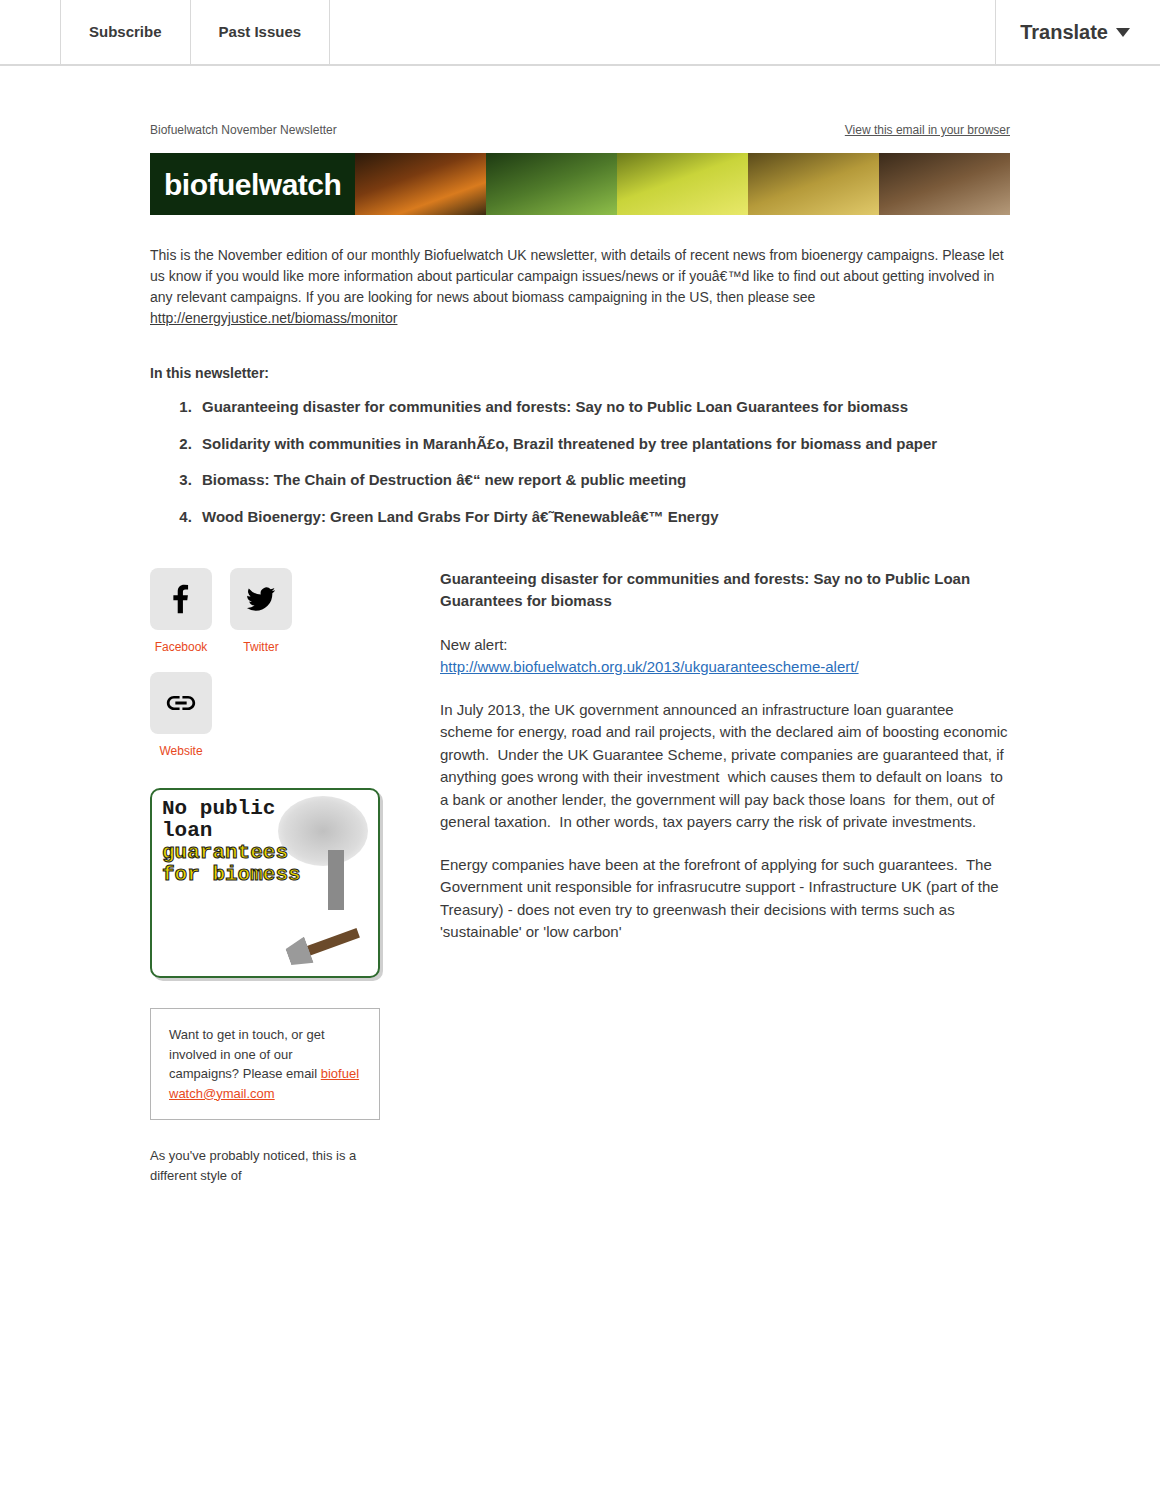Subscribe Past Issues
Translate
Biofuelwatch November Newsletter View this email in your browser
biofuelwatch
This is the November edition of our monthly Biofuelwatch UK newsletter, with details of recent news from bioenergy campaigns. Please let us know if you would like more information about particular campaign issues/news or if youâ€™d like to find out about getting involved in any relevant campaigns. If you are looking for news about biomass campaigning in the US, then please see http://energyjustice.net/biomass/monitor
In this newsletter:
Guaranteeing disaster for communities and forests: Say no to Public Loan Guarantees for biomass
Solidarity with communities in MaranhÃ£o, Brazil threatened by tree plantations for biomass and paper
Biomass: The Chain of Destruction â€“ new report & public meeting
Wood Bioenergy: Green Land Grabs For Dirty â€˜Renewableâ€™ Energy
Facebook
Twitter
Website
No public
loan
guarantees
for biomess
Want to get in touch, or get involved in one of our campaigns? Please email biofuelwatch@ymail.com
As you've probably noticed, this is a different style of
Guaranteeing disaster for communities and forests: Say no to Public Loan Guarantees for biomass
New alert:
http://www.biofuelwatch.org.uk/2013/ukguaranteescheme-alert/
In July 2013, the UK government announced an infrastructure loan guarantee scheme for energy, road and rail projects, with the declared aim of boosting economic growth. Under the UK Guarantee Scheme, private companies are guaranteed that, if anything goes wrong with their investment which causes them to default on loans to a bank or another lender, the government will pay back those loans for them, out of general taxation. In other words, tax payers carry the risk of private investments.
Energy companies have been at the forefront of applying for such guarantees. The Government unit responsible for infrasrucutre support - Infrastructure UK (part of the Treasury) - does not even try to greenwash their decisions with terms such as 'sustainable' or 'low carbon'